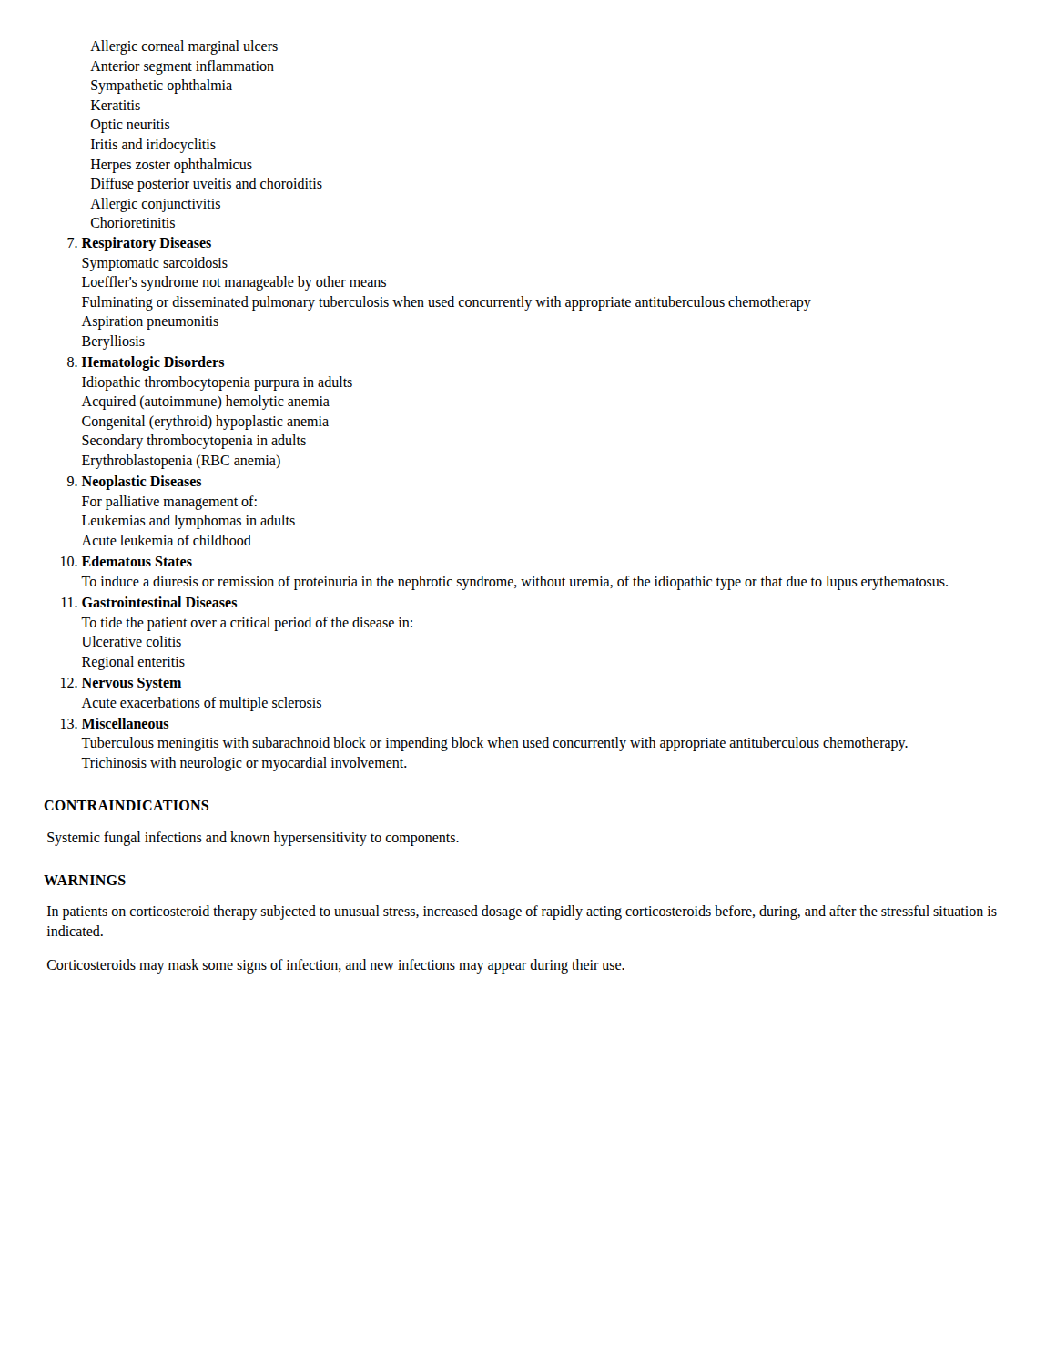Allergic corneal marginal ulcers
Anterior segment inflammation
Sympathetic ophthalmia
Keratitis
Optic neuritis
Iritis and iridocyclitis
Herpes zoster ophthalmicus
Diffuse posterior uveitis and choroiditis
Allergic conjunctivitis
Chorioretinitis
Respiratory Diseases
Symptomatic sarcoidosis
Loeffler's syndrome not manageable by other means
Fulminating or disseminated pulmonary tuberculosis when used concurrently with appropriate antituberculous chemotherapy
Aspiration pneumonitis
Berylliosis
Hematologic Disorders
Idiopathic thrombocytopenia purpura in adults
Acquired (autoimmune) hemolytic anemia
Congenital (erythroid) hypoplastic anemia
Secondary thrombocytopenia in adults
Erythroblastopenia (RBC anemia)
Neoplastic Diseases
For palliative management of:
Leukemias and lymphomas in adults
Acute leukemia of childhood
Edematous States
To induce a diuresis or remission of proteinuria in the nephrotic syndrome, without uremia, of the idiopathic type or that due to lupus erythematosus.
Gastrointestinal Diseases
To tide the patient over a critical period of the disease in:
Ulcerative colitis
Regional enteritis
Nervous System
Acute exacerbations of multiple sclerosis
Miscellaneous
Tuberculous meningitis with subarachnoid block or impending block when used concurrently with appropriate antituberculous chemotherapy.
Trichinosis with neurologic or myocardial involvement.
CONTRAINDICATIONS
Systemic fungal infections and known hypersensitivity to components.
WARNINGS
In patients on corticosteroid therapy subjected to unusual stress, increased dosage of rapidly acting corticosteroids before, during, and after the stressful situation is indicated.
Corticosteroids may mask some signs of infection, and new infections may appear during their use.